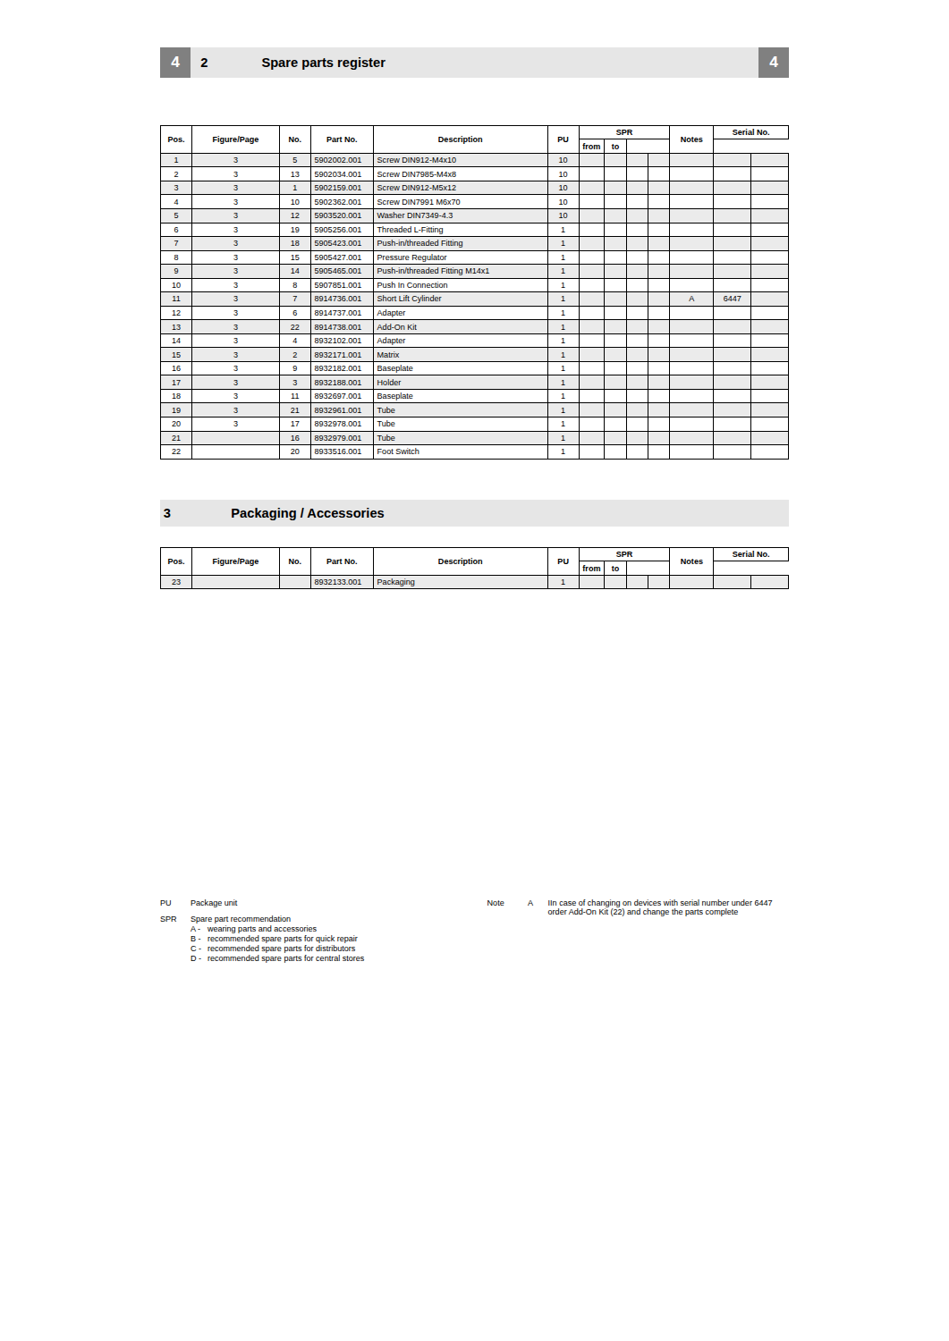4
2
Spare parts register
4
| Pos. | Figure/Page | No. | Part No. | Description | PU | SPR | Notes | Serial No. |
| --- | --- | --- | --- | --- | --- | --- | --- | --- |
| from | to |
| 1 | 3 | 5 | 5902002.001 | Screw DIN912-M4x10 | 10 | | | | | | | |
| 2 | 3 | 13 | 5902034.001 | Screw DIN7985-M4x8 | 10 | | | | | | | |
| 3 | 3 | 1 | 5902159.001 | Screw DIN912-M5x12 | 10 | | | | | | | |
| 4 | 3 | 10 | 5902362.001 | Screw DIN7991 M6x70 | 10 | | | | | | | |
| 5 | 3 | 12 | 5903520.001 | Washer DIN7349-4.3 | 10 | | | | | | | |
| 6 | 3 | 19 | 5905256.001 | Threaded L-Fitting | 1 | | | | | | | |
| 7 | 3 | 18 | 5905423.001 | Push-in/threaded Fitting | 1 | | | | | | | |
| 8 | 3 | 15 | 5905427.001 | Pressure Regulator | 1 | | | | | | | |
| 9 | 3 | 14 | 5905465.001 | Push-in/threaded Fitting M14x1 | 1 | | | | | | | |
| 10 | 3 | 8 | 5907851.001 | Push In Connection | 1 | | | | | | | |
| 11 | 3 | 7 | 8914736.001 | Short Lift Cylinder | 1 | | | | | A | 6447 | |
| 12 | 3 | 6 | 8914737.001 | Adapter | 1 | | | | | | | |
| 13 | 3 | 22 | 8914738.001 | Add-On Kit | 1 | | | | | | | |
| 14 | 3 | 4 | 8932102.001 | Adapter | 1 | | | | | | | |
| 15 | 3 | 2 | 8932171.001 | Matrix | 1 | | | | | | | |
| 16 | 3 | 9 | 8932182.001 | Baseplate | 1 | | | | | | | |
| 17 | 3 | 3 | 8932188.001 | Holder | 1 | | | | | | | |
| 18 | 3 | 11 | 8932697.001 | Baseplate | 1 | | | | | | | |
| 19 | 3 | 21 | 8932961.001 | Tube | 1 | | | | | | | |
| 20 | 3 | 17 | 8932978.001 | Tube | 1 | | | | | | | |
| 21 | | 16 | 8932979.001 | Tube | 1 | | | | | | | |
| 22 | | 20 | 8933516.001 | Foot Switch | 1 | | | | | | | |
3
Packaging / Accessories
| Pos. | Figure/Page | No. | Part No. | Description | PU | SPR | Notes | Serial No. |
| --- | --- | --- | --- | --- | --- | --- | --- | --- |
| from | to |
| 23 | | | 8932133.001 | Packaging | 1 | | | | | | | |
PU
Package unit
SPR
Spare part recommendation
A -
wearing parts and accessories
B -
recommended spare parts for quick repair
C -
recommended spare parts for distributors
D -
recommended spare parts for central stores
Note
A
IIn case of changing on devices with serial number under 6447 order Add-On Kit (22) and change the parts complete